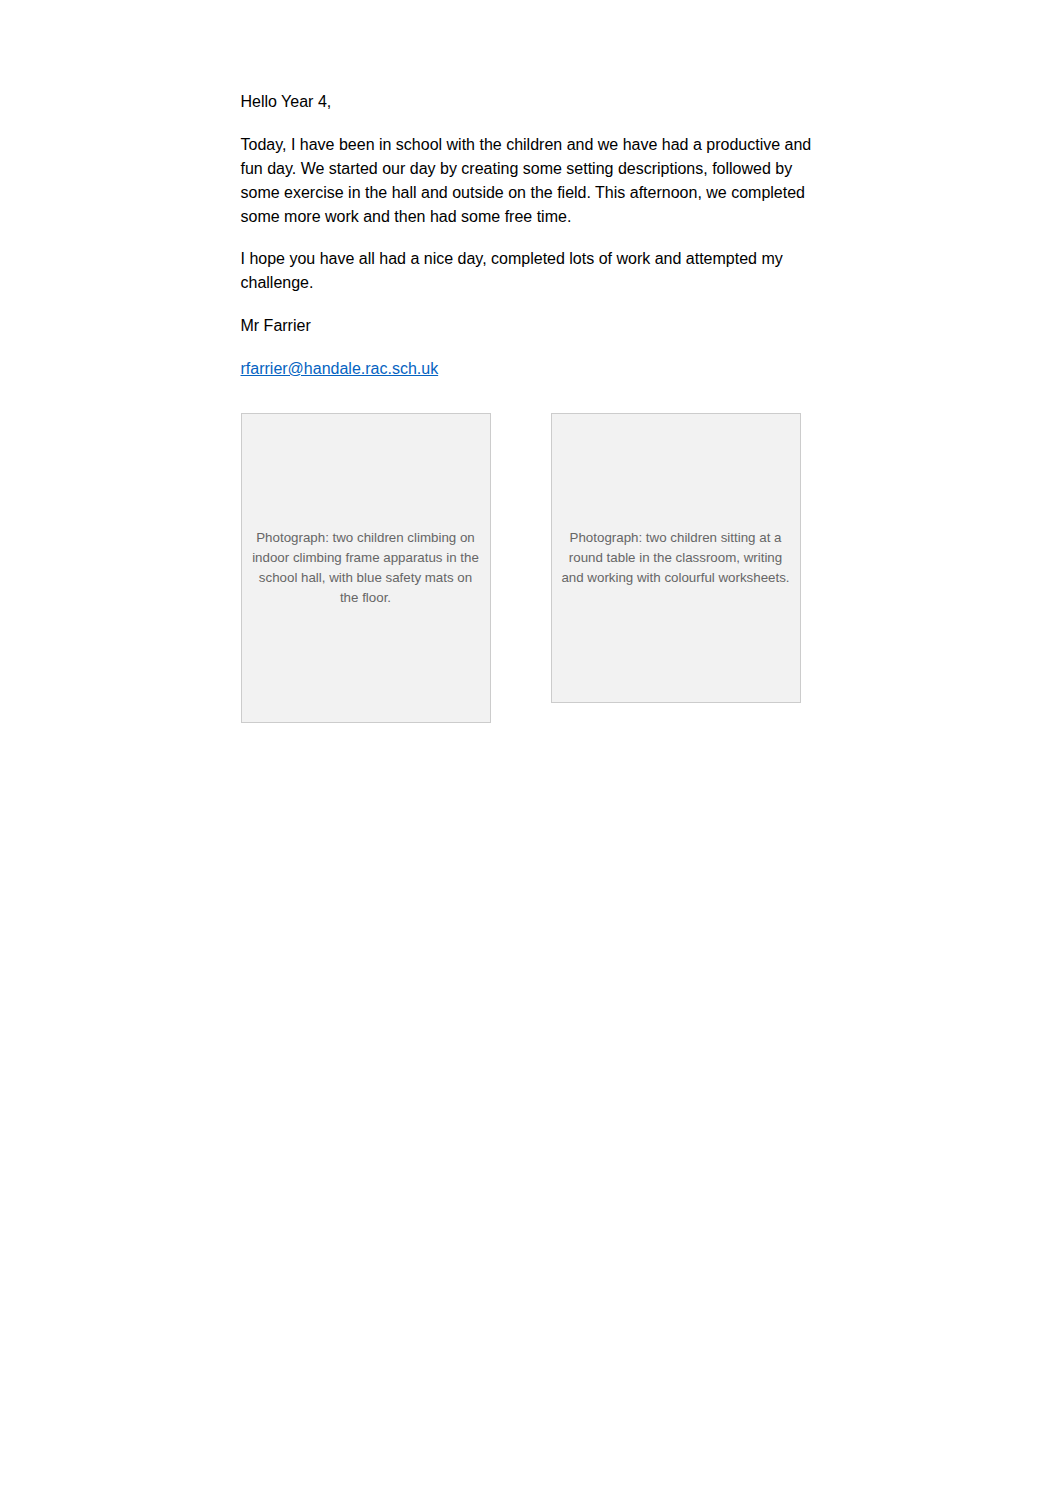Hello Year 4,
Today, I have been in school with the children and we have had a productive and fun day. We started our day by creating some setting descriptions, followed by some exercise in the hall and outside on the field. This afternoon, we completed some more work and then had some free time.
I hope you have all had a nice day, completed lots of work and attempted my challenge.
Mr Farrier
rfarrier@handale.rac.sch.uk
Photograph: two children climbing on indoor climbing frame apparatus in the school hall, with blue safety mats on the floor.
Photograph: two children sitting at a round table in the classroom, writing and working with colourful worksheets.